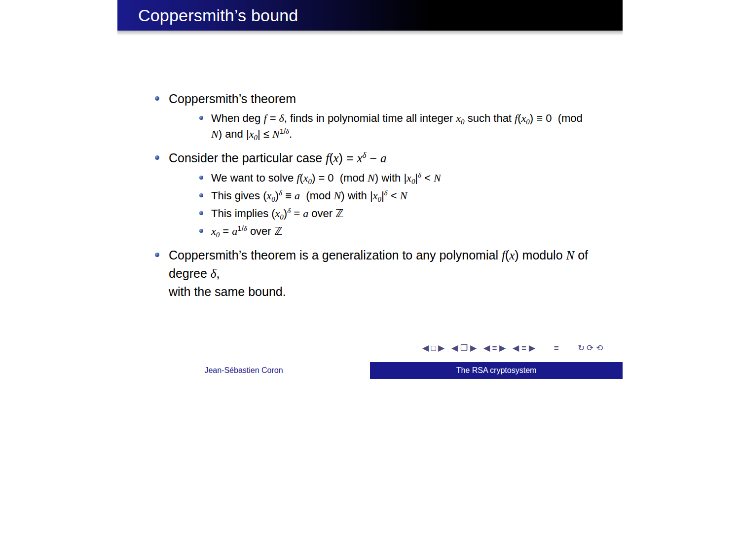Coppersmith’s bound
Coppersmith’s theorem
When deg f = δ, finds in polynomial time all integer x0 such that f(x0) ≡ 0 (mod N) and |x0| ≤ N1/δ.
Consider the particular case f(x) = xδ − a
We want to solve f(x0) = 0 (mod N) with |x0|δ < N
This gives (x0)δ ≡ a (mod N) with |x0|δ < N
This implies (x0)δ = a over ℤ
x0 = a1/δ over ℤ
Coppersmith’s theorem is a generalization to any polynomial f(x) modulo N of degree δ,
with the same bound.
◀ □ ▶ ◀ ❐ ▶ ◀ ≡ ▶ ◀ ≡ ▶ ≡ ↻ ⟳ ⟲
Jean-Sébastien Coron
The RSA cryptosystem